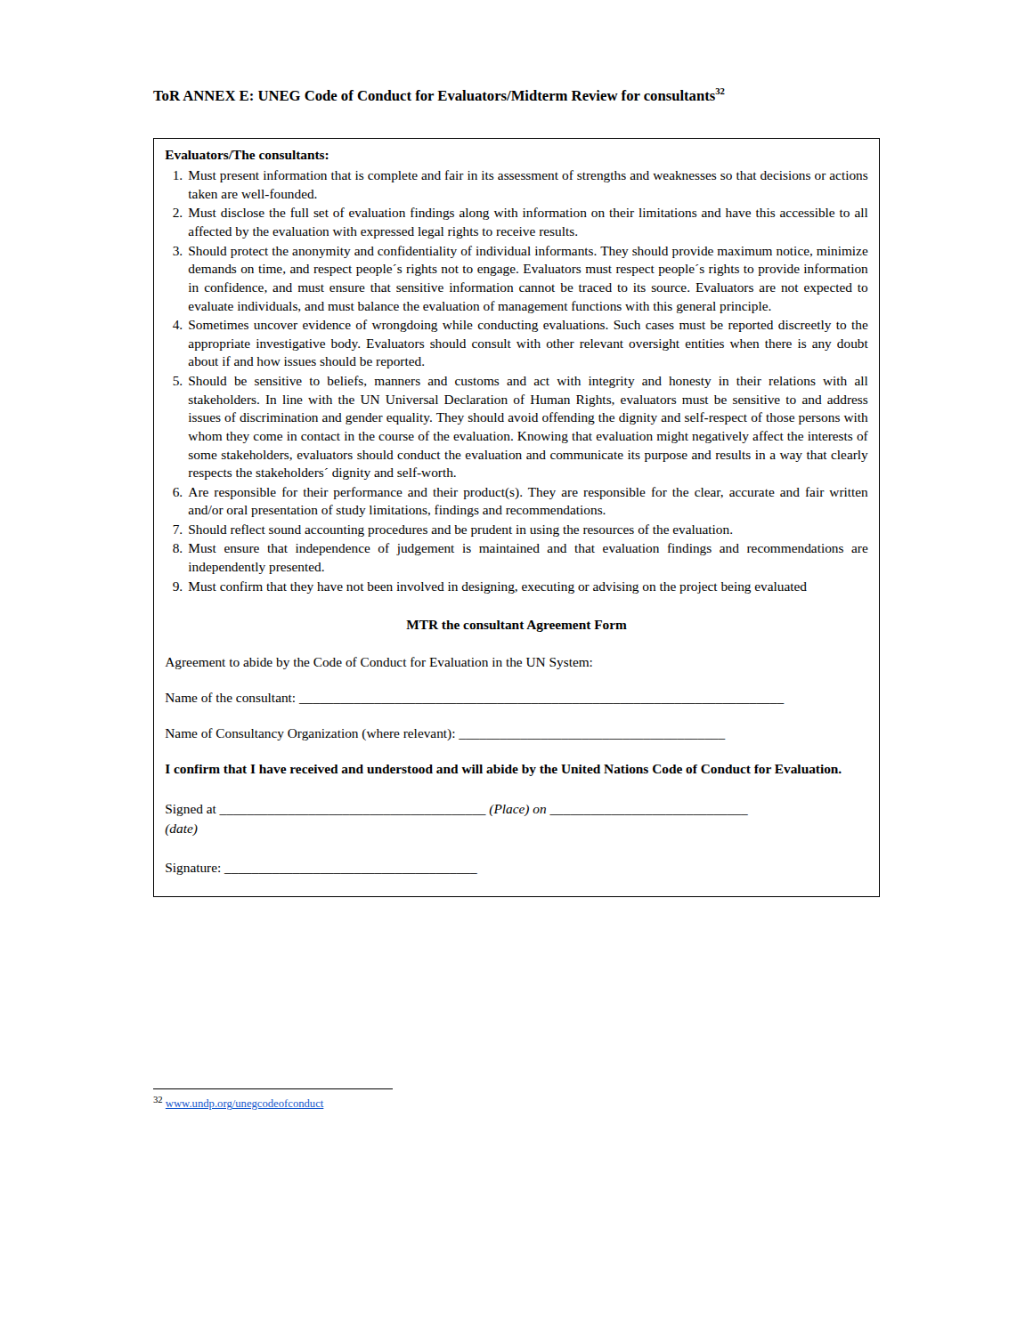ToR ANNEX E: UNEG Code of Conduct for Evaluators/Midterm Review for consultants32
Evaluators/The consultants:
Must present information that is complete and fair in its assessment of strengths and weaknesses so that decisions or actions taken are well-founded.
Must disclose the full set of evaluation findings along with information on their limitations and have this accessible to all affected by the evaluation with expressed legal rights to receive results.
Should protect the anonymity and confidentiality of individual informants. They should provide maximum notice, minimize demands on time, and respect people´s rights not to engage. Evaluators must respect people´s rights to provide information in confidence, and must ensure that sensitive information cannot be traced to its source. Evaluators are not expected to evaluate individuals, and must balance the evaluation of management functions with this general principle.
Sometimes uncover evidence of wrongdoing while conducting evaluations. Such cases must be reported discreetly to the appropriate investigative body. Evaluators should consult with other relevant oversight entities when there is any doubt about if and how issues should be reported.
Should be sensitive to beliefs, manners and customs and act with integrity and honesty in their relations with all stakeholders. In line with the UN Universal Declaration of Human Rights, evaluators must be sensitive to and address issues of discrimination and gender equality. They should avoid offending the dignity and self-respect of those persons with whom they come in contact in the course of the evaluation. Knowing that evaluation might negatively affect the interests of some stakeholders, evaluators should conduct the evaluation and communicate its purpose and results in a way that clearly respects the stakeholders´ dignity and self-worth.
Are responsible for their performance and their product(s). They are responsible for the clear, accurate and fair written and/or oral presentation of study limitations, findings and recommendations.
Should reflect sound accounting procedures and be prudent in using the resources of the evaluation.
Must ensure that independence of judgement is maintained and that evaluation findings and recommendations are independently presented.
Must confirm that they have not been involved in designing, executing or advising on the project being evaluated
MTR the consultant Agreement Form
Agreement to abide by the Code of Conduct for Evaluation in the UN System:
Name of the consultant: _______________________________________________________________________
Name of Consultancy Organization (where relevant): _______________________________________
I confirm that I have received and understood and will abide by the United Nations Code of Conduct for Evaluation.
Signed at _______________________________________ (Place) on _____________________________
(date)
Signature: _____________________________________
32 www.undp.org/unegcodeofconduct